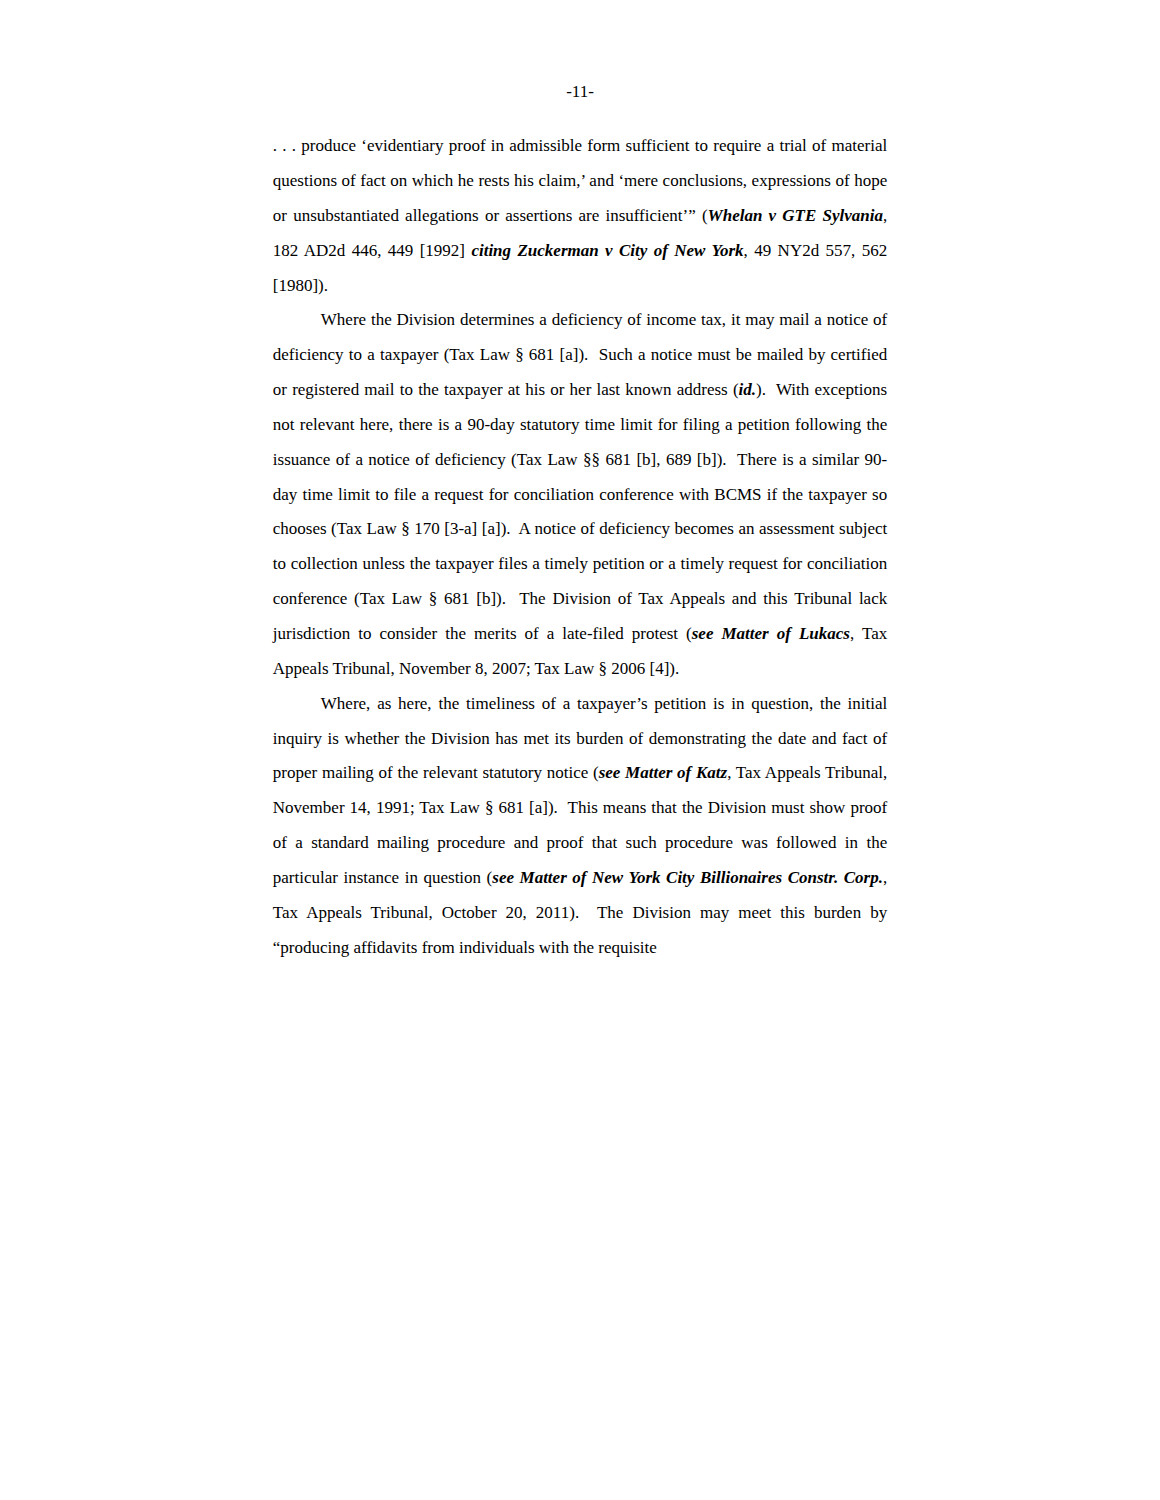-11-
. . . produce ‘evidentiary proof in admissible form sufficient to require a trial of material questions of fact on which he rests his claim,’ and ‘mere conclusions, expressions of hope or unsubstantiated allegations or assertions are insufficient’” (Whelan v GTE Sylvania, 182 AD2d 446, 449 [1992] citing Zuckerman v City of New York, 49 NY2d 557, 562 [1980]).
Where the Division determines a deficiency of income tax, it may mail a notice of deficiency to a taxpayer (Tax Law § 681 [a]). Such a notice must be mailed by certified or registered mail to the taxpayer at his or her last known address (id.). With exceptions not relevant here, there is a 90-day statutory time limit for filing a petition following the issuance of a notice of deficiency (Tax Law §§ 681 [b], 689 [b]). There is a similar 90-day time limit to file a request for conciliation conference with BCMS if the taxpayer so chooses (Tax Law § 170 [3-a] [a]). A notice of deficiency becomes an assessment subject to collection unless the taxpayer files a timely petition or a timely request for conciliation conference (Tax Law § 681 [b]). The Division of Tax Appeals and this Tribunal lack jurisdiction to consider the merits of a late-filed protest (see Matter of Lukacs, Tax Appeals Tribunal, November 8, 2007; Tax Law § 2006 [4]).
Where, as here, the timeliness of a taxpayer’s petition is in question, the initial inquiry is whether the Division has met its burden of demonstrating the date and fact of proper mailing of the relevant statutory notice (see Matter of Katz, Tax Appeals Tribunal, November 14, 1991; Tax Law § 681 [a]). This means that the Division must show proof of a standard mailing procedure and proof that such procedure was followed in the particular instance in question (see Matter of New York City Billionaires Constr. Corp., Tax Appeals Tribunal, October 20, 2011). The Division may meet this burden by “producing affidavits from individuals with the requisite